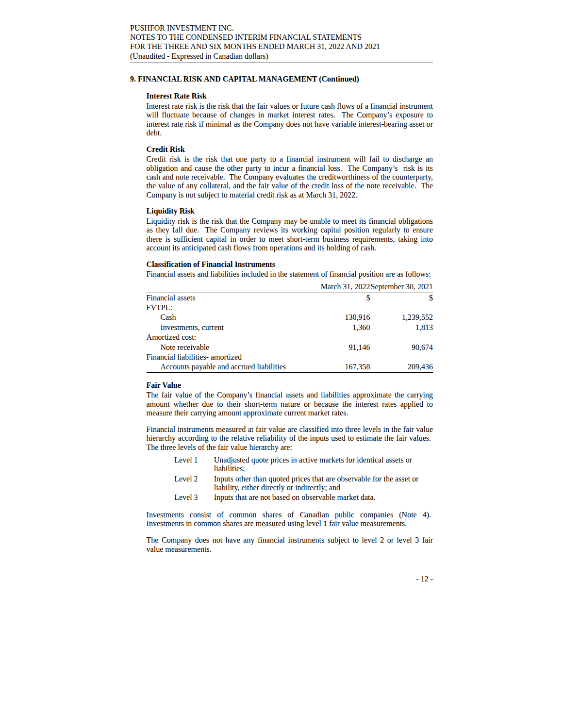PUSHFOR INVESTMENT INC.
NOTES TO THE CONDENSED INTERIM FINANCIAL STATEMENTS
FOR THE THREE AND SIX MONTHS ENDED MARCH 31, 2022 AND 2021
(Unaudited - Expressed in Canadian dollars)
9. FINANCIAL RISK AND CAPITAL MANAGEMENT (Continued)
Interest Rate Risk
Interest rate risk is the risk that the fair values or future cash flows of a financial instrument will fluctuate because of changes in market interest rates. The Company’s exposure to interest rate risk if minimal as the Company does not have variable interest-bearing asset or debt.
Credit Risk
Credit risk is the risk that one party to a financial instrument will fail to discharge an obligation and cause the other party to incur a financial loss. The Company’s risk is its cash and note receivable. The Company evaluates the creditworthiness of the counterparty, the value of any collateral, and the fair value of the credit loss of the note receivable. The Company is not subject to material credit risk as at March 31, 2022.
Liquidity Risk
Liquidity risk is the risk that the Company may be unable to meet its financial obligations as they fall due. The Company reviews its working capital position regularly to ensure there is sufficient capital in order to meet short-term business requirements, taking into account its anticipated cash flows from operations and its holding of cash.
Classification of Financial Instruments
Financial assets and liabilities included in the statement of financial position are as follows:
| | March 31, 2022 | September 30, 2021 |
| --- | --- | --- |
| Financial assets | $ | $ |
| FVTPL: | | |
| Cash | 130,916 | 1,239,552 |
| Investments, current | 1,360 | 1,813 |
| Amortized cost: | | |
| Note receivable | 91,146 | 90,674 |
| Financial liabilities- amortized | | |
| Accounts payable and accrued liabilities | 167,358 | 209,436 |
Fair Value
The fair value of the Company’s financial assets and liabilities approximate the carrying amount whether due to their short-term nature or because the interest rates applied to measure their carrying amount approximate current market rates.
Financial instruments measured at fair value are classified into three levels in the fair value hierarchy according to the relative reliability of the inputs used to estimate the fair values. The three levels of the fair value hierarchy are:
| Level 1 | Unadjusted quote prices in active markets for identical assets or liabilities; |
| Level 2 | Inputs other than quoted prices that are observable for the asset or liability, either directly or indirectly; and |
| Level 3 | Inputs that are not based on observable market data. |
Investments consist of common shares of Canadian public companies (Note 4). Investments in common shares are measured using level 1 fair value measurements.
The Company does not have any financial instruments subject to level 2 or level 3 fair value measurements.
- 12 -